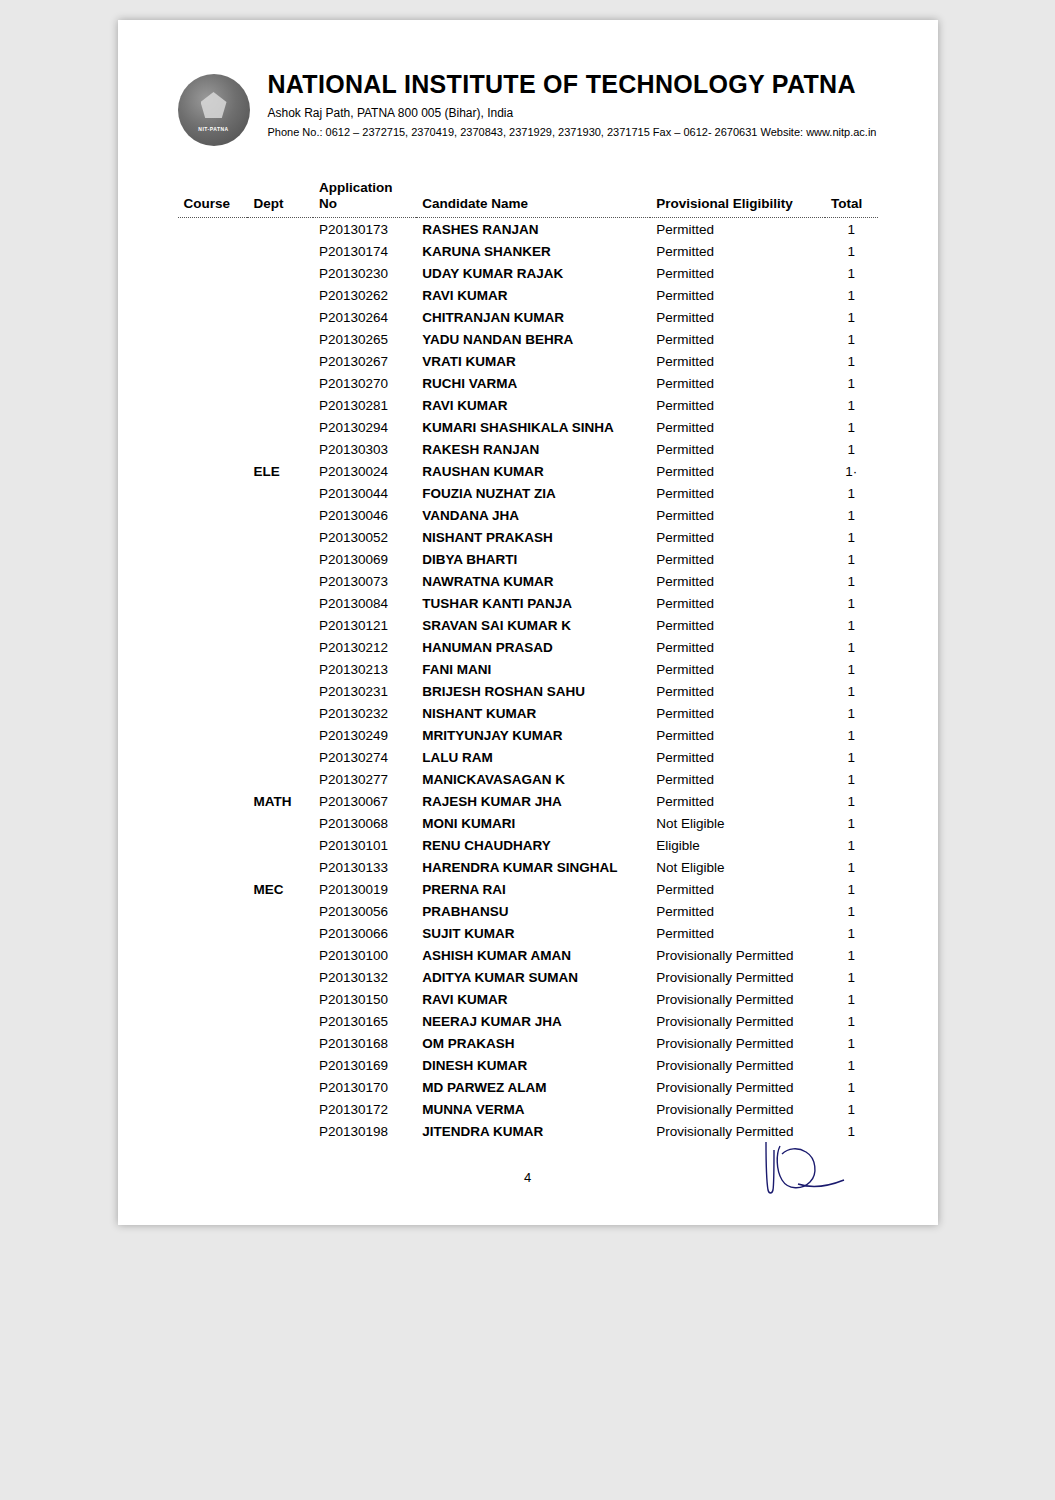NATIONAL INSTITUTE OF TECHNOLOGY PATNA
Ashok Raj Path, PATNA 800 005 (Bihar), India
Phone No.: 0612 – 2372715, 2370419, 2370843, 2371929, 2371930, 2371715 Fax – 0612- 2670631 Website: www.nitp.ac.in
| Course | Dept | Application No | Candidate Name | Provisional Eligibility | Total |
| --- | --- | --- | --- | --- | --- |
| | | P20130173 | RASHES RANJAN | Permitted | 1 |
| | | P20130174 | KARUNA SHANKER | Permitted | 1 |
| | | P20130230 | UDAY KUMAR RAJAK | Permitted | 1 |
| | | P20130262 | RAVI KUMAR | Permitted | 1 |
| | | P20130264 | CHITRANJAN KUMAR | Permitted | 1 |
| | | P20130265 | YADU NANDAN BEHRA | Permitted | 1 |
| | | P20130267 | VRATI KUMAR | Permitted | 1 |
| | | P20130270 | RUCHI VARMA | Permitted | 1 |
| | | P20130281 | RAVI KUMAR | Permitted | 1 |
| | | P20130294 | KUMARI SHASHIKALA SINHA | Permitted | 1 |
| | | P20130303 | RAKESH RANJAN | Permitted | 1 |
| | ELE | P20130024 | RAUSHAN KUMAR | Permitted | 1· |
| | | P20130044 | FOUZIA NUZHAT ZIA | Permitted | 1 |
| | | P20130046 | VANDANA JHA | Permitted | 1 |
| | | P20130052 | NISHANT PRAKASH | Permitted | 1 |
| | | P20130069 | DIBYA BHARTI | Permitted | 1 |
| | | P20130073 | NAWRATNA KUMAR | Permitted | 1 |
| | | P20130084 | TUSHAR KANTI PANJA | Permitted | 1 |
| | | P20130121 | SRAVAN SAI KUMAR K | Permitted | 1 |
| | | P20130212 | HANUMAN PRASAD | Permitted | 1 |
| | | P20130213 | FANI MANI | Permitted | 1 |
| | | P20130231 | BRIJESH ROSHAN SAHU | Permitted | 1 |
| | | P20130232 | NISHANT KUMAR | Permitted | 1 |
| | | P20130249 | MRITYUNJAY KUMAR | Permitted | 1 |
| | | P20130274 | LALU RAM | Permitted | 1 |
| | | P20130277 | MANICKAVASAGAN K | Permitted | 1 |
| | MATH | P20130067 | RAJESH KUMAR JHA | Permitted | 1 |
| | | P20130068 | MONI KUMARI | Not Eligible | 1 |
| | | P20130101 | RENU CHAUDHARY | Eligible | 1 |
| | | P20130133 | HARENDRA KUMAR SINGHAL | Not Eligible | 1 |
| | MEC | P20130019 | PRERNA RAI | Permitted | 1 |
| | | P20130056 | PRABHANSU | Permitted | 1 |
| | | P20130066 | SUJIT KUMAR | Permitted | 1 |
| | | P20130100 | ASHISH KUMAR AMAN | Provisionally Permitted | 1 |
| | | P20130132 | ADITYA KUMAR SUMAN | Provisionally Permitted | 1 |
| | | P20130150 | RAVI KUMAR | Provisionally Permitted | 1 |
| | | P20130165 | NEERAJ KUMAR JHA | Provisionally Permitted | 1 |
| | | P20130168 | OM PRAKASH | Provisionally Permitted | 1 |
| | | P20130169 | DINESH KUMAR | Provisionally Permitted | 1 |
| | | P20130170 | MD PARWEZ ALAM | Provisionally Permitted | 1 |
| | | P20130172 | MUNNA VERMA | Provisionally Permitted | 1 |
| | | P20130198 | JITENDRA KUMAR | Provisionally Permitted | 1 |
4